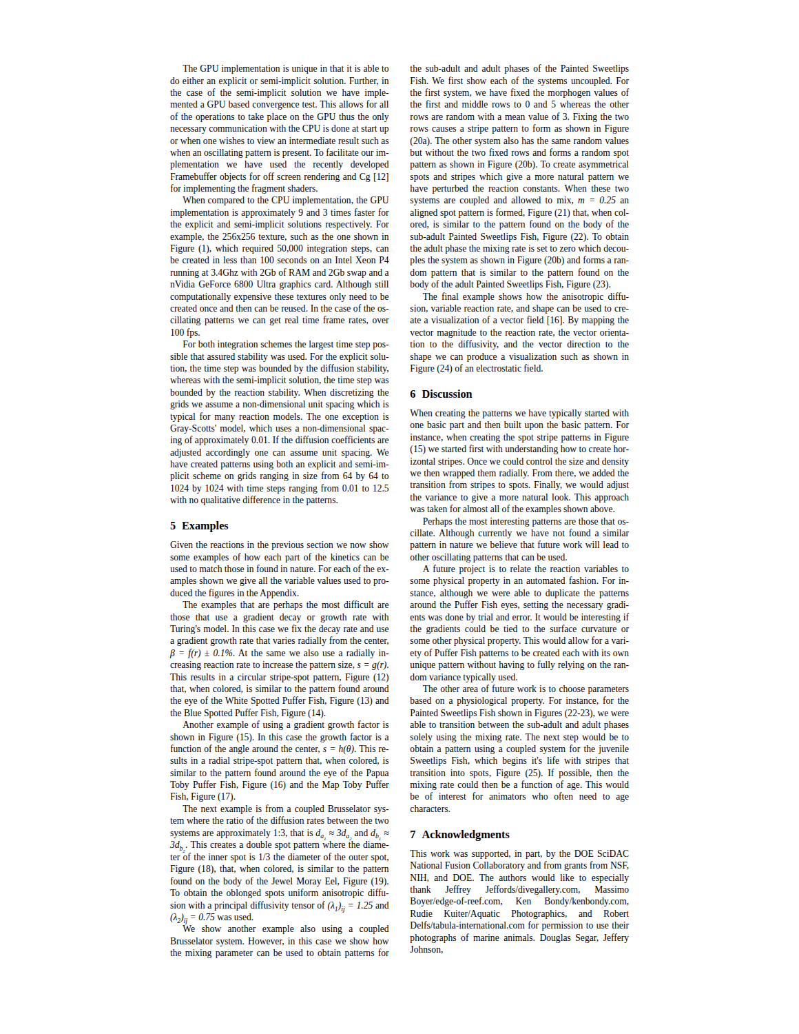The GPU implementation is unique in that it is able to do either an explicit or semi-implicit solution. Further, in the case of the semi-implicit solution we have implemented a GPU based convergence test. This allows for all of the operations to take place on the GPU thus the only necessary communication with the CPU is done at start up or when one wishes to view an intermediate result such as when an oscillating pattern is present. To facilitate our implementation we have used the recently developed Framebuffer objects for off screen rendering and Cg [12] for implementing the fragment shaders.
When compared to the CPU implementation, the GPU implementation is approximately 9 and 3 times faster for the explicit and semi-implicit solutions respectively. For example, the 256x256 texture, such as the one shown in Figure (1), which required 50,000 integration steps, can be created in less than 100 seconds on an Intel Xeon P4 running at 3.4Ghz with 2Gb of RAM and 2Gb swap and a nVidia GeForce 6800 Ultra graphics card. Although still computationally expensive these textures only need to be created once and then can be reused. In the case of the oscillating patterns we can get real time frame rates, over 100 fps.
For both integration schemes the largest time step possible that assured stability was used. For the explicit solution, the time step was bounded by the diffusion stability, whereas with the semi-implicit solution, the time step was bounded by the reaction stability. When discretizing the grids we assume a non-dimensional unit spacing which is typical for many reaction models. The one exception is Gray-Scotts' model, which uses a non-dimensional spacing of approximately 0.01. If the diffusion coefficients are adjusted accordingly one can assume unit spacing. We have created patterns using both an explicit and semi-implicit scheme on grids ranging in size from 64 by 64 to 1024 by 1024 with time steps ranging from 0.01 to 12.5 with no qualitative difference in the patterns.
5 Examples
Given the reactions in the previous section we now show some examples of how each part of the kinetics can be used to match those in found in nature. For each of the examples shown we give all the variable values used to produced the figures in the Appendix.
The examples that are perhaps the most difficult are those that use a gradient decay or growth rate with Turing's model. In this case we fix the decay rate and use a gradient growth rate that varies radially from the center, β = f(r) ± 0.1%. At the same we also use a radially increasing reaction rate to increase the pattern size, s = g(r). This results in a circular stripe-spot pattern, Figure (12) that, when colored, is similar to the pattern found around the eye of the White Spotted Puffer Fish, Figure (13) and the Blue Spotted Puffer Fish, Figure (14).
Another example of using a gradient growth factor is shown in Figure (15). In this case the growth factor is a function of the angle around the center, s = h(θ). This results in a radial stripe-spot pattern that, when colored, is similar to the pattern found around the eye of the Papua Toby Puffer Fish, Figure (16) and the Map Toby Puffer Fish, Figure (17).
The next example is from a coupled Brusselator system where the ratio of the diffusion rates between the two systems are approximately 1:3, that is da1 ≈ 3da2 and db1 ≈ 3db2. This creates a double spot pattern where the diameter of the inner spot is 1/3 the diameter of the outer spot, Figure (18), that, when colored, is similar to the pattern found on the body of the Jewel Moray Eel, Figure (19). To obtain the oblonged spots uniform anisotropic diffusion with a principal diffusivity tensor of (λ1)ij = 1.25 and (λ2)ij = 0.75 was used.
We show another example also using a coupled Brusselator system. However, in this case we show how the mixing parameter can be used to obtain patterns for the sub-adult and adult phases of the Painted Sweetlips Fish. We first show each of the systems uncoupled. For the first system, we have fixed the morphogen values of the first and middle rows to 0 and 5 whereas the other rows are random with a mean value of 3. Fixing the two rows causes a stripe pattern to form as shown in Figure (20a). The other system also has the same random values but without the two fixed rows and forms a random spot pattern as shown in Figure (20b). To create asymmetrical spots and stripes which give a more natural pattern we have perturbed the reaction constants. When these two systems are coupled and allowed to mix, m = 0.25 an aligned spot pattern is formed, Figure (21) that, when colored, is similar to the pattern found on the body of the sub-adult Painted Sweetlips Fish, Figure (22). To obtain the adult phase the mixing rate is set to zero which decouples the system as shown in Figure (20b) and forms a random pattern that is similar to the pattern found on the body of the adult Painted Sweetlips Fish, Figure (23).
The final example shows how the anisotropic diffusion, variable reaction rate, and shape can be used to create a visualization of a vector field [16]. By mapping the vector magnitude to the reaction rate, the vector orientation to the diffusivity, and the vector direction to the shape we can produce a visualization such as shown in Figure (24) of an electrostatic field.
6 Discussion
When creating the patterns we have typically started with one basic part and then built upon the basic pattern. For instance, when creating the spot stripe patterns in Figure (15) we started first with understanding how to create horizontal stripes. Once we could control the size and density we then wrapped them radially. From there, we added the transition from stripes to spots. Finally, we would adjust the variance to give a more natural look. This approach was taken for almost all of the examples shown above.
Perhaps the most interesting patterns are those that oscillate. Although currently we have not found a similar pattern in nature we believe that future work will lead to other oscillating patterns that can be used.
A future project is to relate the reaction variables to some physical property in an automated fashion. For instance, although we were able to duplicate the patterns around the Puffer Fish eyes, setting the necessary gradients was done by trial and error. It would be interesting if the gradients could be tied to the surface curvature or some other physical property. This would allow for a variety of Puffer Fish patterns to be created each with its own unique pattern without having to fully relying on the random variance typically used.
The other area of future work is to choose parameters based on a physiological property. For instance, for the Painted Sweetlips Fish shown in Figures (22-23), we were able to transition between the sub-adult and adult phases solely using the mixing rate. The next step would be to obtain a pattern using a coupled system for the juvenile Sweetlips Fish, which begins it's life with stripes that transition into spots, Figure (25). If possible, then the mixing rate could then be a function of age. This would be of interest for animators who often need to age characters.
7 Acknowledgments
This work was supported, in part, by the DOE SciDAC National Fusion Collaboratory and from grants from NSF, NIH, and DOE. The authors would like to especially thank Jeffrey Jeffords/divegallery.com, Massimo Boyer/edge-of-reef.com, Ken Bondy/kenbondy.com, Rudie Kuiter/Aquatic Photographics, and Robert Delfs/tabula-international.com for permission to use their photographs of marine animals. Douglas Segar, Jeffery Johnson,